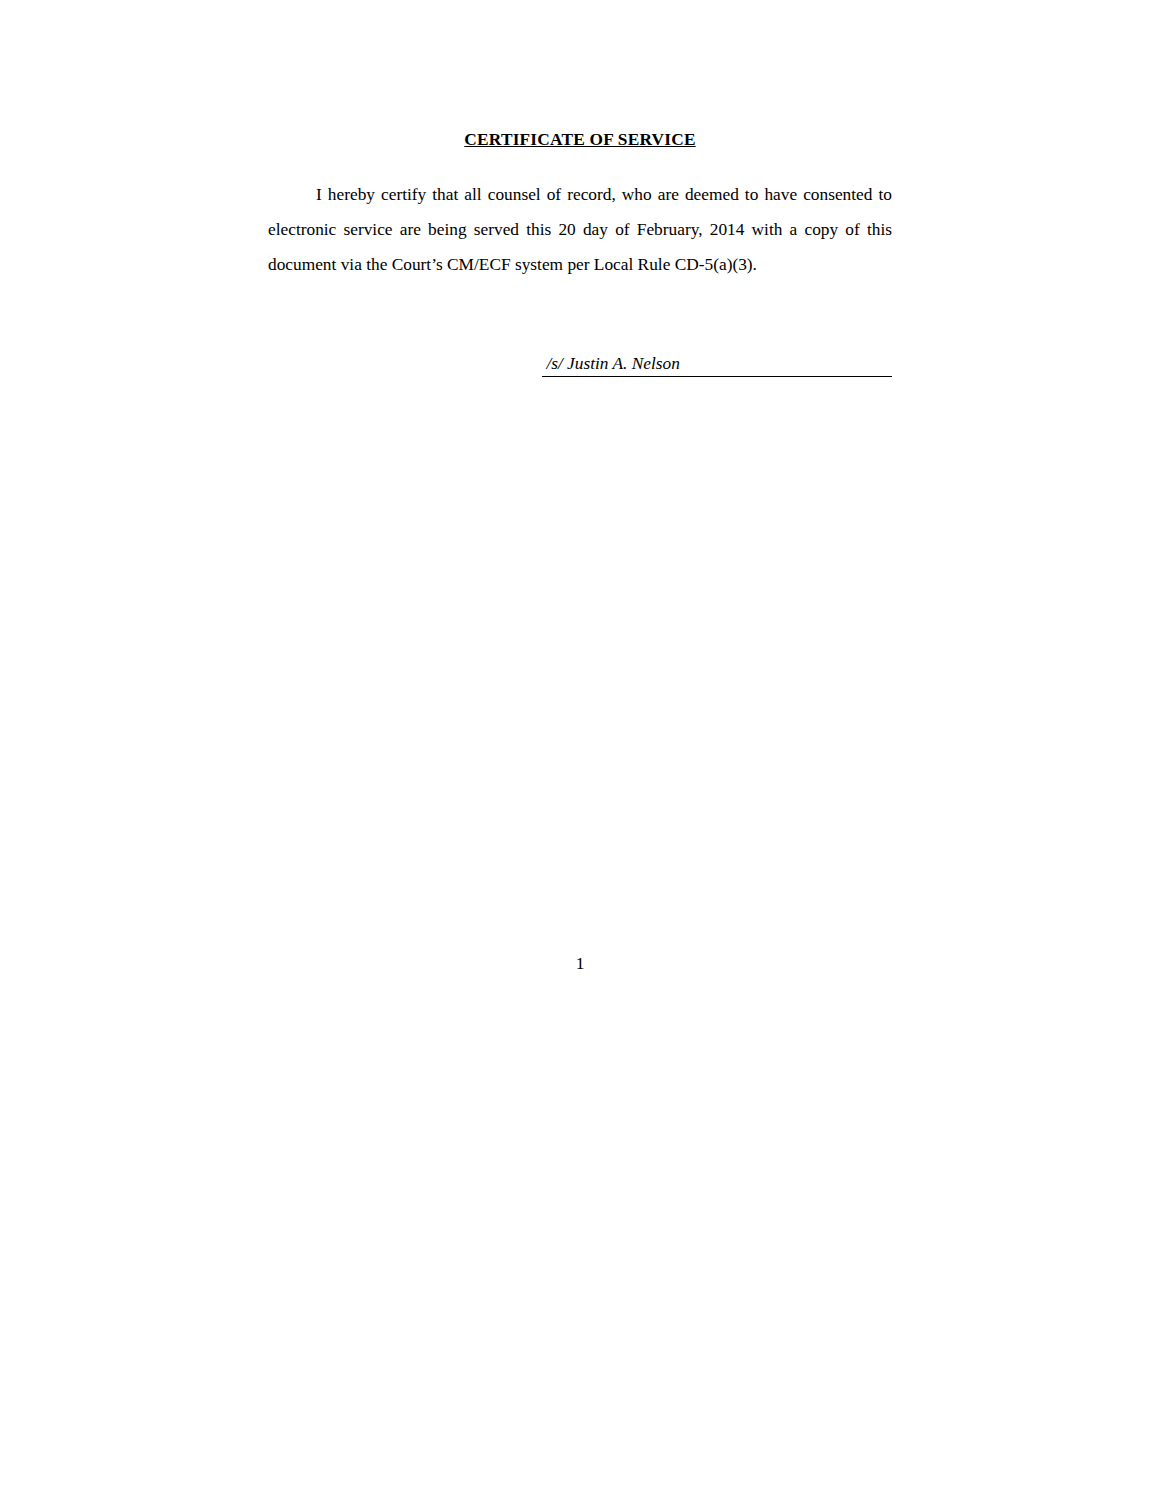CERTIFICATE OF SERVICE
I hereby certify that all counsel of record, who are deemed to have consented to electronic service are being served this 20 day of February, 2014 with a copy of this document via the Court’s CM/ECF system per Local Rule CD-5(a)(3).
/s/ Justin A. Nelson
1